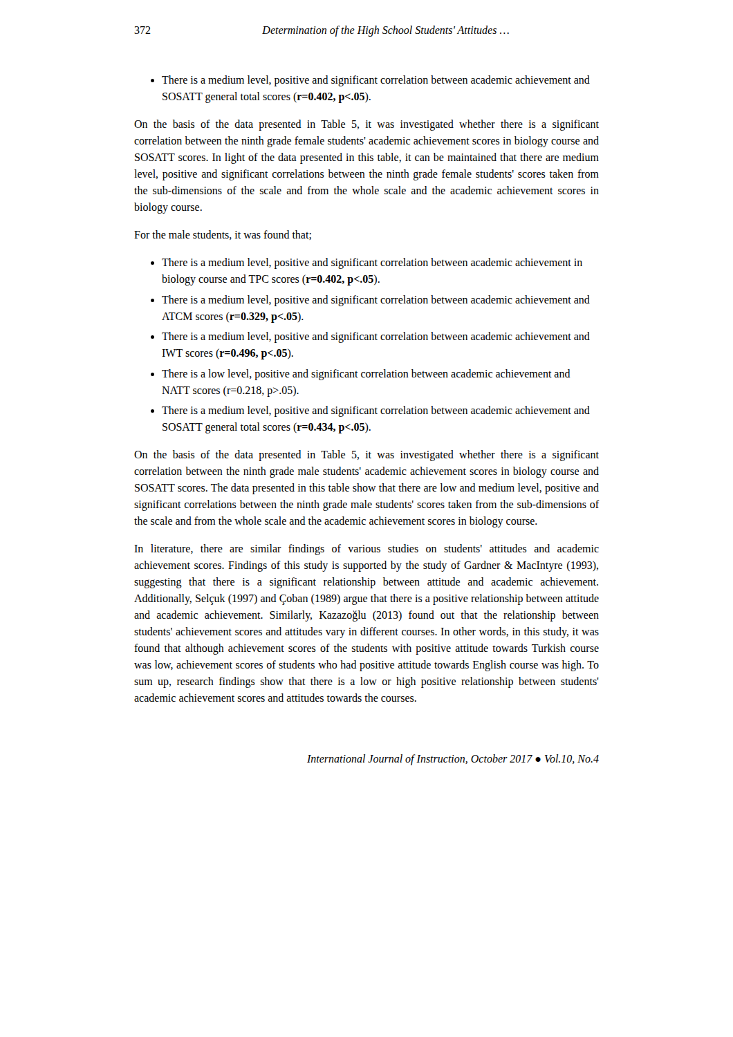372 Determination of the High School Students' Attitudes …
There is a medium level, positive and significant correlation between academic achievement and SOSATT general total scores (r=0.402, p<.05).
On the basis of the data presented in Table 5, it was investigated whether there is a significant correlation between the ninth grade female students' academic achievement scores in biology course and SOSATT scores. In light of the data presented in this table, it can be maintained that there are medium level, positive and significant correlations between the ninth grade female students' scores taken from the sub-dimensions of the scale and from the whole scale and the academic achievement scores in biology course.
For the male students, it was found that;
There is a medium level, positive and significant correlation between academic achievement in biology course and TPC scores (r=0.402, p<.05).
There is a medium level, positive and significant correlation between academic achievement and ATCM scores (r=0.329, p<.05).
There is a medium level, positive and significant correlation between academic achievement and IWT scores (r=0.496, p<.05).
There is a low level, positive and significant correlation between academic achievement and NATT scores (r=0.218, p>.05).
There is a medium level, positive and significant correlation between academic achievement and SOSATT general total scores (r=0.434, p<.05).
On the basis of the data presented in Table 5, it was investigated whether there is a significant correlation between the ninth grade male students' academic achievement scores in biology course and SOSATT scores. The data presented in this table show that there are low and medium level, positive and significant correlations between the ninth grade male students' scores taken from the sub-dimensions of the scale and from the whole scale and the academic achievement scores in biology course.
In literature, there are similar findings of various studies on students' attitudes and academic achievement scores. Findings of this study is supported by the study of Gardner & MacIntyre (1993), suggesting that there is a significant relationship between attitude and academic achievement. Additionally, Selçuk (1997) and Çoban (1989) argue that there is a positive relationship between attitude and academic achievement. Similarly, Kazazoğlu (2013) found out that the relationship between students' achievement scores and attitudes vary in different courses. In other words, in this study, it was found that although achievement scores of the students with positive attitude towards Turkish course was low, achievement scores of students who had positive attitude towards English course was high. To sum up, research findings show that there is a low or high positive relationship between students' academic achievement scores and attitudes towards the courses.
International Journal of Instruction, October 2017 ● Vol.10, No.4